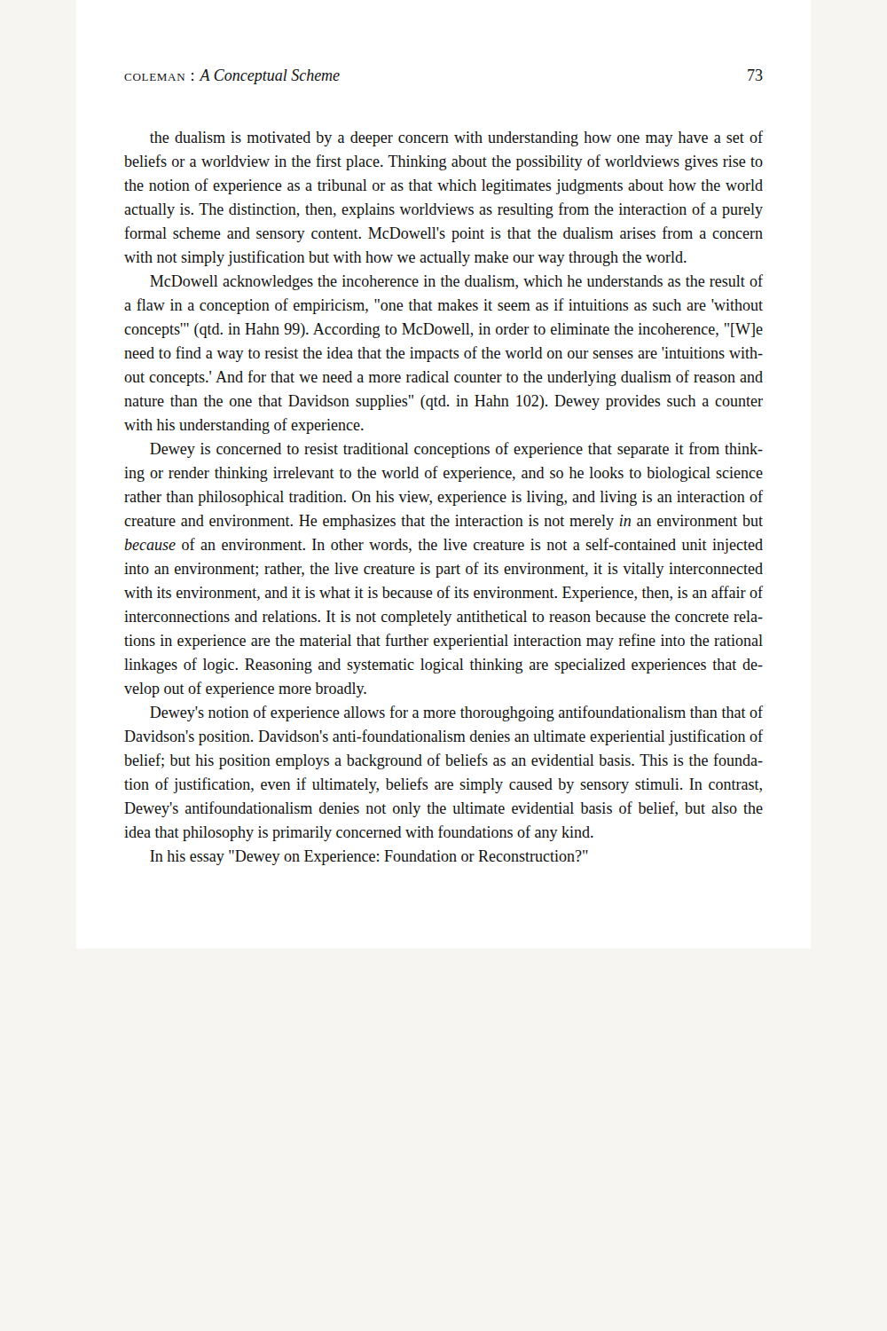coleman : A Conceptual Scheme 73
the dualism is motivated by a deeper concern with understanding how one may have a set of beliefs or a worldview in the first place. Thinking about the possibility of worldviews gives rise to the notion of experience as a tribunal or as that which legitimates judgments about how the world actually is. The distinction, then, explains worldviews as resulting from the interaction of a purely formal scheme and sensory content. McDowell's point is that the dualism arises from a concern with not simply justification but with how we actually make our way through the world.
McDowell acknowledges the incoherence in the dualism, which he understands as the result of a flaw in a conception of empiricism, "one that makes it seem as if intuitions as such are 'without concepts'" (qtd. in Hahn 99). According to McDowell, in order to eliminate the incoherence, "[W]e need to find a way to resist the idea that the impacts of the world on our senses are 'intuitions without concepts.' And for that we need a more radical counter to the underlying dualism of reason and nature than the one that Davidson supplies" (qtd. in Hahn 102). Dewey provides such a counter with his understanding of experience.
Dewey is concerned to resist traditional conceptions of experience that separate it from thinking or render thinking irrelevant to the world of experience, and so he looks to biological science rather than philosophical tradition. On his view, experience is living, and living is an interaction of creature and environment. He emphasizes that the interaction is not merely in an environment but because of an environment. In other words, the live creature is not a self-contained unit injected into an environment; rather, the live creature is part of its environment, it is vitally interconnected with its environment, and it is what it is because of its environment. Experience, then, is an affair of interconnections and relations. It is not completely antithetical to reason because the concrete relations in experience are the material that further experiential interaction may refine into the rational linkages of logic. Reasoning and systematic logical thinking are specialized experiences that develop out of experience more broadly.
Dewey's notion of experience allows for a more thoroughgoing antifoundationalism than that of Davidson's position. Davidson's anti-foundationalism denies an ultimate experiential justification of belief; but his position employs a background of beliefs as an evidential basis. This is the foundation of justification, even if ultimately, beliefs are simply caused by sensory stimuli. In contrast, Dewey's antifoundationalism denies not only the ultimate evidential basis of belief, but also the idea that philosophy is primarily concerned with foundations of any kind.
In his essay "Dewey on Experience: Foundation or Reconstruction?"